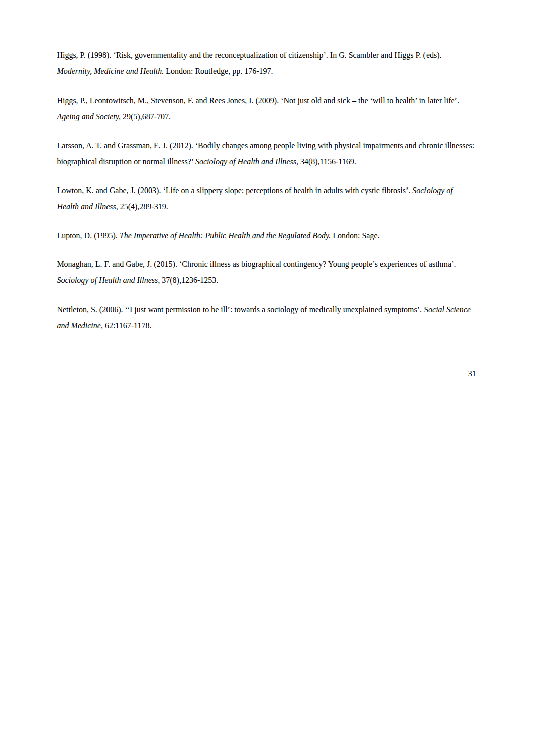Higgs, P. (1998). ‘Risk, governmentality and the reconceptualization of citizenship’. In G. Scambler and Higgs P. (eds). Modernity, Medicine and Health. London: Routledge, pp. 176-197.
Higgs, P., Leontowitsch, M., Stevenson, F. and Rees Jones, I. (2009). ‘Not just old and sick – the ‘will to health’ in later life’. Ageing and Society, 29(5),687-707.
Larsson, A. T. and Grassman, E. J. (2012). ‘Bodily changes among people living with physical impairments and chronic illnesses: biographical disruption or normal illness?’ Sociology of Health and Illness, 34(8),1156-1169.
Lowton, K. and Gabe, J. (2003). ‘Life on a slippery slope: perceptions of health in adults with cystic fibrosis’. Sociology of Health and Illness, 25(4),289-319.
Lupton, D. (1995). The Imperative of Health: Public Health and the Regulated Body. London: Sage.
Monaghan, L. F. and Gabe, J. (2015). ‘Chronic illness as biographical contingency? Young people’s experiences of asthma’. Sociology of Health and Illness, 37(8),1236-1253.
Nettleton, S. (2006). ‘‘I just want permission to be ill’: towards a sociology of medically unexplained symptoms’. Social Science and Medicine, 62:1167-1178.
31